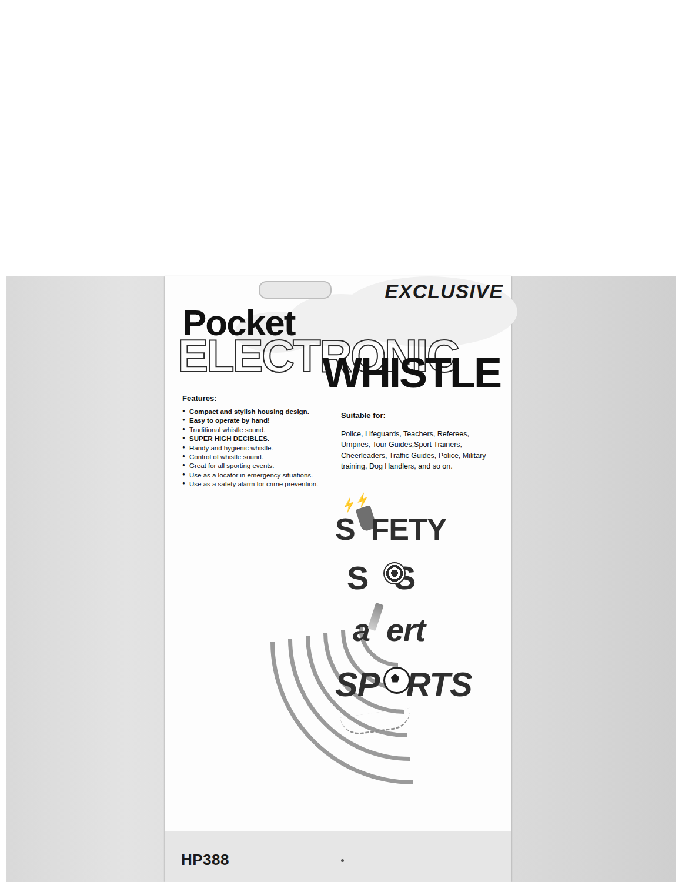EXCLUSIVE
Pocket
ELECTRONIC
WHISTLE
Features:
Compact and stylish housing design.
Easy to operate by hand!
Traditional whistle sound.
SUPER HIGH DECIBLES.
Handy and hygienic whistle.
Control of whistle sound.
Great for all sporting events.
Use as a locator in emergency situations.
Use as a safety alarm for crime prevention.
Suitable for:
Police, Lifeguards, Teachers, Referees, Umpires, Tour Guides,Sport Trainers, Cheerleaders, Traffic Guides, Police, Military training, Dog Handlers, and so on.
⚡⚡
S FETY
S S
a ert
SP RTS
HP388